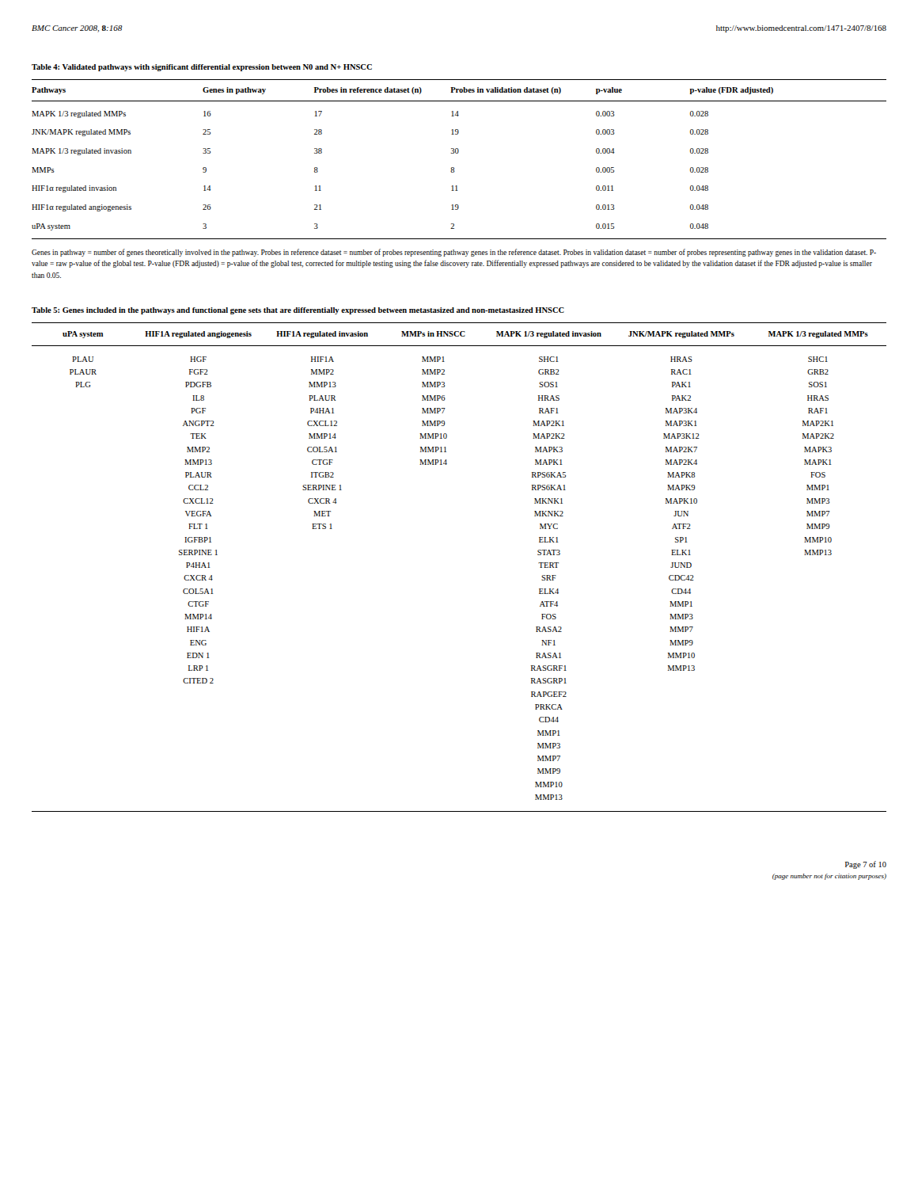BMC Cancer 2008, 8:168
http://www.biomedcentral.com/1471-2407/8/168
Table 4: Validated pathways with significant differential expression between N0 and N+ HNSCC
| Pathways | Genes in pathway | Probes in reference dataset (n) | Probes in validation dataset (n) | p-value | p-value (FDR adjusted) |
| --- | --- | --- | --- | --- | --- |
| MAPK 1/3 regulated MMPs | 16 | 17 | 14 | 0.003 | 0.028 |
| JNK/MAPK regulated MMPs | 25 | 28 | 19 | 0.003 | 0.028 |
| MAPK 1/3 regulated invasion | 35 | 38 | 30 | 0.004 | 0.028 |
| MMPs | 9 | 8 | 8 | 0.005 | 0.028 |
| HIF1α regulated invasion | 14 | 11 | 11 | 0.011 | 0.048 |
| HIF1α regulated angiogenesis | 26 | 21 | 19 | 0.013 | 0.048 |
| uPA system | 3 | 3 | 2 | 0.015 | 0.048 |
Genes in pathway = number of genes theoretically involved in the pathway. Probes in reference dataset = number of probes representing pathway genes in the reference dataset. Probes in validation dataset = number of probes representing pathway genes in the validation dataset. P-value = raw p-value of the global test. P-value (FDR adjusted) = p-value of the global test, corrected for multiple testing using the false discovery rate. Differentially expressed pathways are considered to be validated by the validation dataset if the FDR adjusted p-value is smaller than 0.05.
Table 5: Genes included in the pathways and functional gene sets that are differentially expressed between metastasized and non-metastasized HNSCC
| uPA system | HIF1A regulated angiogenesis | HIF1A regulated invasion | MMPs in HNSCC | MAPK 1/3 regulated invasion | JNK/MAPK regulated MMPs | MAPK 1/3 regulated MMPs |
| --- | --- | --- | --- | --- | --- | --- |
| PLAU | HGF | HIF1A | MMP1 | SHC1 | HRAS | SHC1 |
| PLAUR | FGF2 | MMP2 | MMP2 | GRB2 | RAC1 | GRB2 |
| PLG | PDGFB | MMP13 | MMP3 | SOS1 | PAK1 | SOS1 |
| | IL8 | PLAUR | MMP6 | HRAS | PAK2 | HRAS |
| | PGF | P4HA1 | MMP7 | RAF1 | MAP3K4 | RAF1 |
| | ANGPT2 | CXCL12 | MMP9 | MAP2K1 | MAP3K1 | MAP2K1 |
| | TEK | MMP14 | MMP10 | MAP2K2 | MAP3K12 | MAP2K2 |
| | MMP2 | COL5A1 | MMP11 | MAPK3 | MAP2K7 | MAPK3 |
| | MMP13 | CTGF | MMP14 | MAPK1 | MAP2K4 | MAPK1 |
| | PLAUR | ITGB2 | | RPS6KA5 | MAPK8 | FOS |
| | CCL2 | SERPINE 1 | | RPS6KA1 | MAPK9 | MMP1 |
| | CXCL12 | CXCR 4 | | MKNK1 | MAPK10 | MMP3 |
| | VEGFA | MET | | MKNK2 | JUN | MMP7 |
| | FLT 1 | ETS 1 | | MYC | ATF2 | MMP9 |
| | IGFBP1 | | | ELK1 | SP1 | MMP10 |
| | SERPINE 1 | | | STAT3 | ELK1 | MMP13 |
| | P4HA1 | | | TERT | JUND | |
| | CXCR 4 | | | SRF | CDC42 | |
| | COL5A1 | | | ELK4 | CD44 | |
| | CTGF | | | ATF4 | MMP1 | |
| | MMP14 | | | FOS | MMP3 | |
| | HIF1A | | | RASA2 | MMP7 | |
| | ENG | | | NF1 | MMP9 | |
| | EDN 1 | | | RASA1 | MMP10 | |
| | LRP 1 | | | RASGRF1 | MMP13 | |
| | CITED 2 | | | RASGRP1 | | |
| | | | | RAPGEF2 | | |
| | | | | PRKCA | | |
| | | | | CD44 | | |
| | | | | MMP1 | | |
| | | | | MMP3 | | |
| | | | | MMP7 | | |
| | | | | MMP9 | | |
| | | | | MMP10 | | |
| | | | | MMP13 | | |
Page 7 of 10
(page number not for citation purposes)